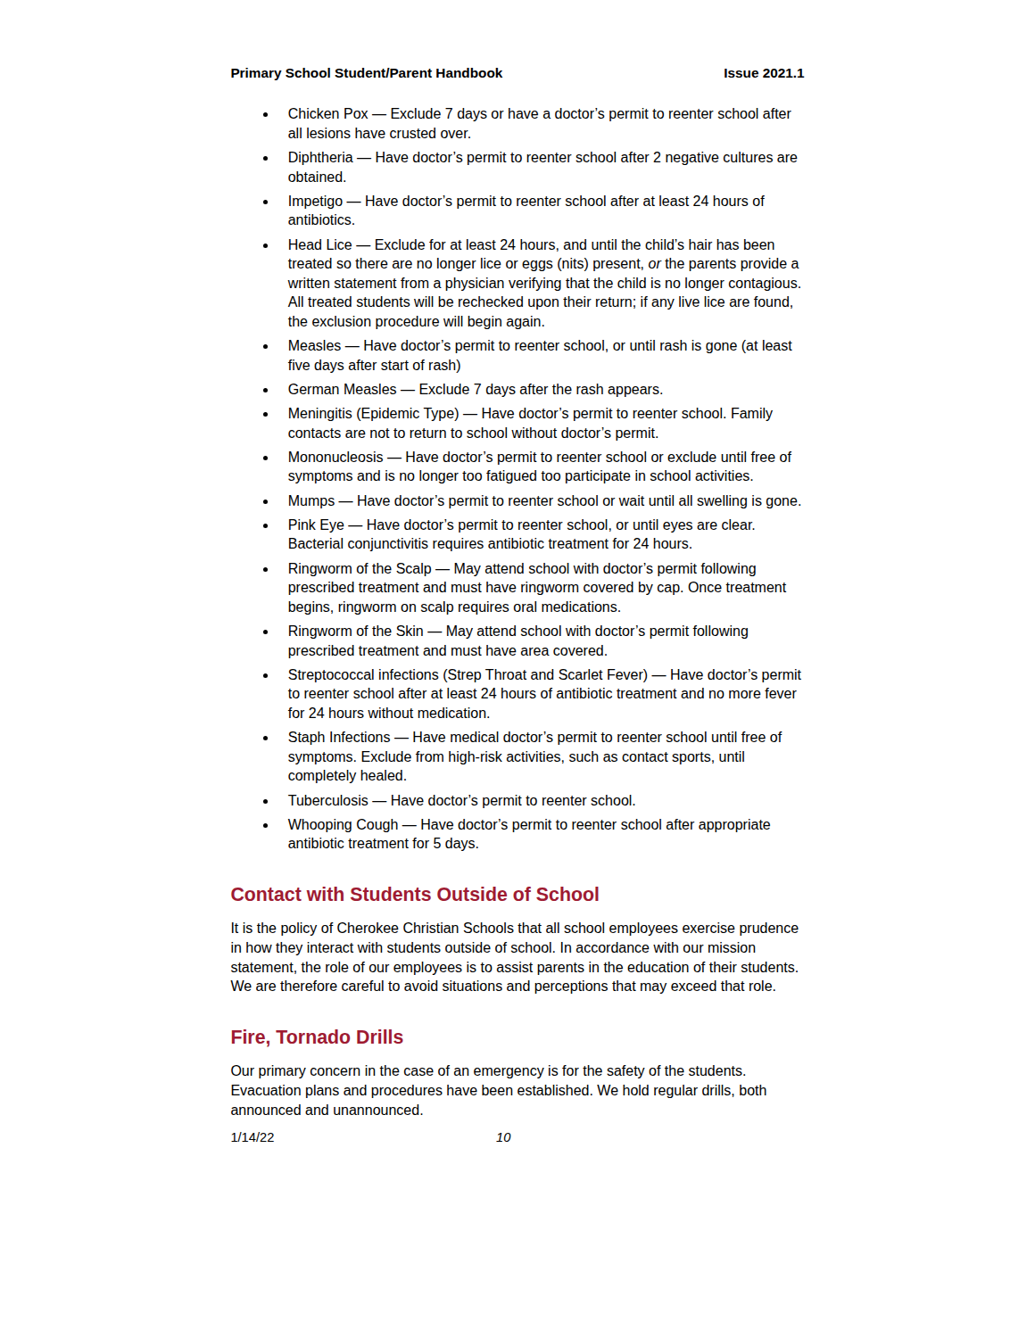Primary School Student/Parent Handbook Issue 2021.1
Chicken Pox — Exclude 7 days or have a doctor’s permit to reenter school after all lesions have crusted over.
Diphtheria — Have doctor’s permit to reenter school after 2 negative cultures are obtained.
Impetigo — Have doctor’s permit to reenter school after at least 24 hours of antibiotics.
Head Lice — Exclude for at least 24 hours, and until the child’s hair has been treated so there are no longer lice or eggs (nits) present, or the parents provide a written statement from a physician verifying that the child is no longer contagious. All treated students will be rechecked upon their return; if any live lice are found, the exclusion procedure will begin again.
Measles — Have doctor’s permit to reenter school, or until rash is gone (at least five days after start of rash)
German Measles — Exclude 7 days after the rash appears.
Meningitis (Epidemic Type) — Have doctor’s permit to reenter school. Family contacts are not to return to school without doctor’s permit.
Mononucleosis — Have doctor’s permit to reenter school or exclude until free of symptoms and is no longer too fatigued too participate in school activities.
Mumps — Have doctor’s permit to reenter school or wait until all swelling is gone.
Pink Eye — Have doctor’s permit to reenter school, or until eyes are clear. Bacterial conjunctivitis requires antibiotic treatment for 24 hours.
Ringworm of the Scalp — May attend school with doctor’s permit following prescribed treatment and must have ringworm covered by cap. Once treatment begins, ringworm on scalp requires oral medications.
Ringworm of the Skin — May attend school with doctor’s permit following prescribed treatment and must have area covered.
Streptococcal infections (Strep Throat and Scarlet Fever) — Have doctor’s permit to reenter school after at least 24 hours of antibiotic treatment and no more fever for 24 hours without medication.
Staph Infections — Have medical doctor’s permit to reenter school until free of symptoms. Exclude from high-risk activities, such as contact sports, until completely healed.
Tuberculosis — Have doctor’s permit to reenter school.
Whooping Cough — Have doctor’s permit to reenter school after appropriate antibiotic treatment for 5 days.
Contact with Students Outside of School
It is the policy of Cherokee Christian Schools that all school employees exercise prudence in how they interact with students outside of school. In accordance with our mission statement, the role of our employees is to assist parents in the education of their students. We are therefore careful to avoid situations and perceptions that may exceed that role.
Fire, Tornado Drills
Our primary concern in the case of an emergency is for the safety of the students. Evacuation plans and procedures have been established. We hold regular drills, both announced and unannounced.
1/14/22 10